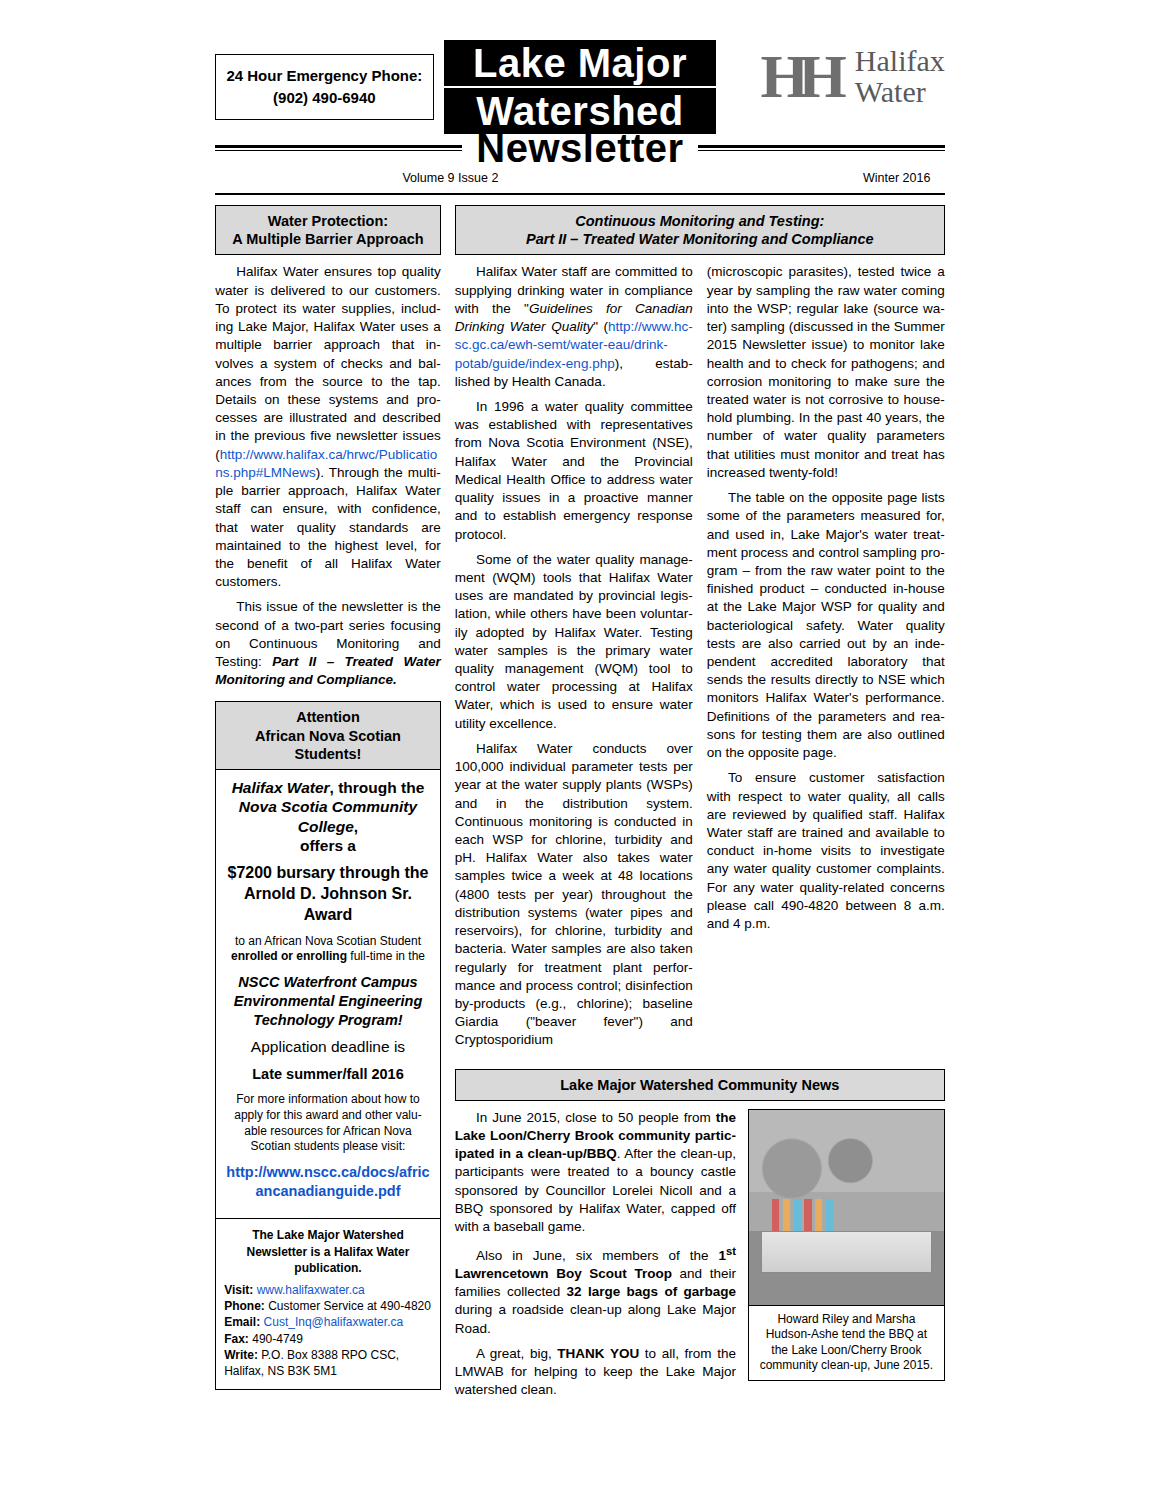24 Hour Emergency Phone:
(902) 490-6940
Lake Major Watershed
HH Halifax
Water
Newsletter
Volume 9 Issue 2
Winter 2016
Water Protection:
A Multiple Barrier Approach
Halifax Water ensures top quality water is delivered to our customers. To protect its water supplies, including Lake Major, Halifax Water uses a multiple barrier approach that involves a system of checks and balances from the source to the tap. Details on these systems and processes are illustrated and described in the previous five newsletter issues (http://www.halifax.ca/hrwc/Publications.php#LMNews). Through the multiple barrier approach, Halifax Water staff can ensure, with confidence, that water quality standards are maintained to the highest level, for the benefit of all Halifax Water customers.
This issue of the newsletter is the second of a two-part series focusing on Continuous Monitoring and Testing: Part II – Treated Water Monitoring and Compliance.
Attention
African Nova Scotian Students!
Halifax Water, through the
Nova Scotia Community College,
offers a
$7200 bursary through the
Arnold D. Johnson Sr. Award
to an African Nova Scotian Student enrolled or enrolling full-time in the
NSCC Waterfront Campus
Environmental Engineering
Technology Program!
Application deadline is
Late summer/fall 2016
For more information about how to apply for this award and other valuable resources for African Nova Scotian students please visit:
http://www.nscc.ca/docs/africancanadianguide.pdf
The Lake Major Watershed Newsletter is a Halifax Water publication.
Visit: www.halifaxwater.ca
Phone: Customer Service at 490-4820
Email: Cust_Inq@halifaxwater.ca
Fax: 490-4749
Write: P.O. Box 8388 RPO CSC, Halifax, NS B3K 5M1
Continuous Monitoring and Testing:
Part II – Treated Water Monitoring and Compliance
Halifax Water staff are committed to supplying drinking water in compliance with the "Guidelines for Canadian Drinking Water Quality" (http://www.hc-sc.gc.ca/ewh-semt/water-eau/drink-potab/guide/index-eng.php), established by Health Canada.
In 1996 a water quality committee was established with representatives from Nova Scotia Environment (NSE), Halifax Water and the Provincial Medical Health Office to address water quality issues in a proactive manner and to establish emergency response protocol.
Some of the water quality management (WQM) tools that Halifax Water uses are mandated by provincial legislation, while others have been voluntarily adopted by Halifax Water. Testing water samples is the primary water quality management (WQM) tool to control water processing at Halifax Water, which is used to ensure water utility excellence.
Halifax Water conducts over 100,000 individual parameter tests per year at the water supply plants (WSPs) and in the distribution system. Continuous monitoring is conducted in each WSP for chlorine, turbidity and pH. Halifax Water also takes water samples twice a week at 48 locations (4800 tests per year) throughout the distribution systems (water pipes and reservoirs), for chlorine, turbidity and bacteria. Water samples are also taken regularly for treatment plant performance and process control; disinfection by-products (e.g., chlorine); baseline Giardia ("beaver fever") and Cryptosporidium
(microscopic parasites), tested twice a year by sampling the raw water coming into the WSP; regular lake (source water) sampling (discussed in the Summer 2015 Newsletter issue) to monitor lake health and to check for pathogens; and corrosion monitoring to make sure the treated water is not corrosive to household plumbing. In the past 40 years, the number of water quality parameters that utilities must monitor and treat has increased twenty-fold!
The table on the opposite page lists some of the parameters measured for, and used in, Lake Major's water treatment process and control sampling program – from the raw water point to the finished product – conducted in-house at the Lake Major WSP for quality and bacteriological safety. Water quality tests are also carried out by an independent accredited laboratory that sends the results directly to NSE which monitors Halifax Water's performance. Definitions of the parameters and reasons for testing them are also outlined on the opposite page.
To ensure customer satisfaction with respect to water quality, all calls are reviewed by qualified staff. Halifax Water staff are trained and available to conduct in-home visits to investigate any water quality customer complaints. For any water quality-related concerns please call 490-4820 between 8 a.m. and 4 p.m.
Lake Major Watershed Community News
In June 2015, close to 50 people from the Lake Loon/Cherry Brook community participated in a clean-up/BBQ. After the clean-up, participants were treated to a bouncy castle sponsored by Councillor Lorelei Nicoll and a BBQ sponsored by Halifax Water, capped off with a baseball game.
Also in June, six members of the 1st Lawrencetown Boy Scout Troop and their families collected 32 large bags of garbage during a roadside clean-up along Lake Major Road.
A great, big, THANK YOU to all, from the LMWAB for helping to keep the Lake Major watershed clean.
Howard Riley and Marsha Hudson-Ashe tend the BBQ at the Lake Loon/Cherry Brook community clean-up, June 2015.